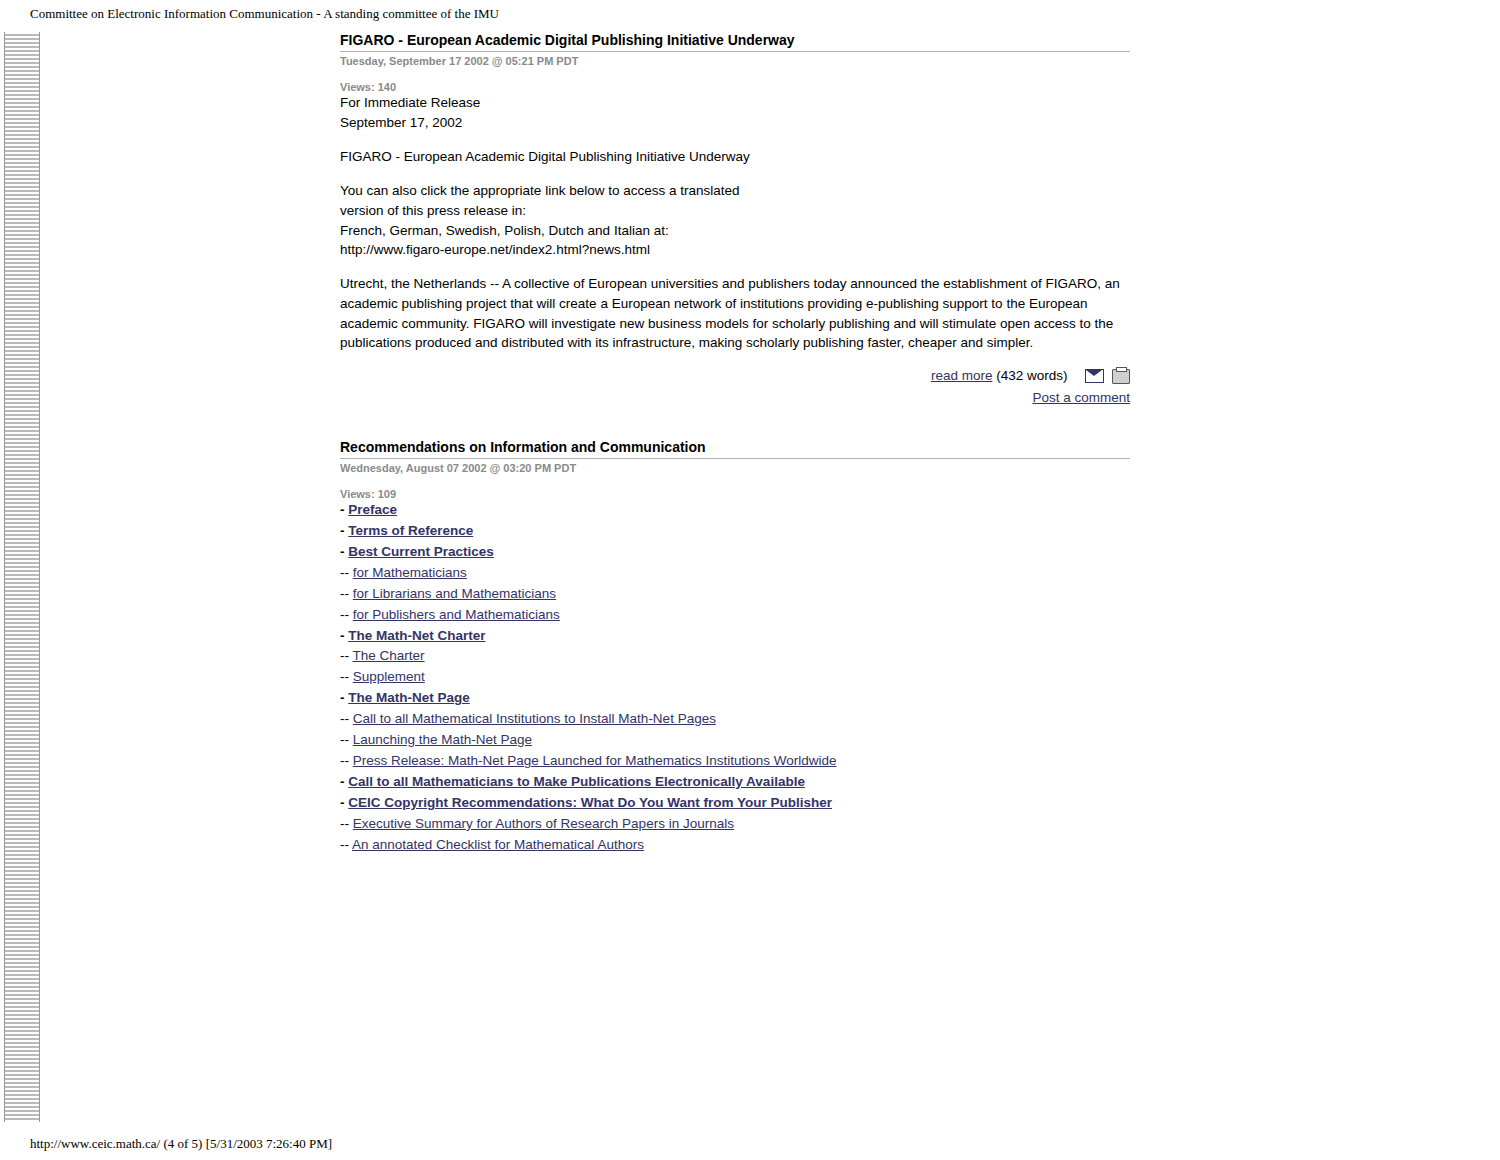Committee on Electronic Information Communication - A standing committee of the IMU
| | FIGARO - European Academic Digital Publishing Initiative Underway Tuesday, September 17 2002 @ 05:21 PM PDT Views: 140 For Immediate Release September 17, 2002 FIGARO - European Academic Digital Publishing Initiative Underway You can also click the appropriate link below to access a translated version of this press release in: French, German, Swedish, Polish, Dutch and Italian at: http://www.figaro-europe.net/index2.html?news.html Utrecht, the Netherlands -- A collective of European universities and publishers today announced the establishment of FIGARO, an academic publishing project that will create a European network of institutions providing e-publishing support to the European academic community. FIGARO will investigate new business models for scholarly publishing and will stimulate open access to the publications produced and distributed with its infrastructure, making scholarly publishing faster, cheaper and simpler. read more (432 words) Post a comment Recommendations on Information and Communication Wednesday, August 07 2002 @ 03:20 PM PDT Views: 109 - Preface - Terms of Reference - Best Current Practices -- for Mathematicians -- for Librarians and Mathematicians -- for Publishers and Mathematicians - The Math-Net Charter -- The Charter -- Supplement - The Math-Net Page -- Call to all Mathematical Institutions to Install Math-Net Pages -- Launching the Math-Net Page -- Press Release: Math-Net Page Launched for Mathematics Institutions Worldwide - Call to all Mathematicians to Make Publications Electronically Available - CEIC Copyright Recommendations: What Do You Want from Your Publisher -- Executive Summary for Authors of Research Papers in Journals -- An annotated Checklist for Mathematical Authors |
http://www.ceic.math.ca/ (4 of 5) [5/31/2003 7:26:40 PM]